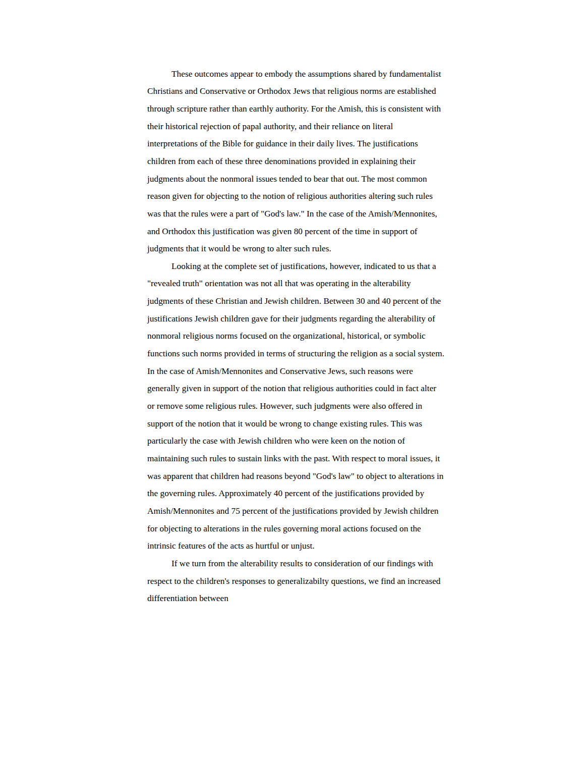These outcomes appear to embody the assumptions shared by fundamentalist Christians and Conservative or Orthodox Jews that religious norms are established through scripture rather than earthly authority. For the Amish, this is consistent with their historical rejection of papal authority, and their reliance on literal interpretations of the Bible for guidance in their daily lives. The justifications children from each of these three denominations provided in explaining their judgments about the nonmoral issues tended to bear that out. The most common reason given for objecting to the notion of religious authorities altering such rules was that the rules were a part of "God's law." In the case of the Amish/Mennonites, and Orthodox this justification was given 80 percent of the time in support of judgments that it would be wrong to alter such rules.
Looking at the complete set of justifications, however, indicated to us that a "revealed truth" orientation was not all that was operating in the alterability judgments of these Christian and Jewish children. Between 30 and 40 percent of the justifications Jewish children gave for their judgments regarding the alterability of nonmoral religious norms focused on the organizational, historical, or symbolic functions such norms provided in terms of structuring the religion as a social system. In the case of Amish/Mennonites and Conservative Jews, such reasons were generally given in support of the notion that religious authorities could in fact alter or remove some religious rules. However, such judgments were also offered in support of the notion that it would be wrong to change existing rules. This was particularly the case with Jewish children who were keen on the notion of maintaining such rules to sustain links with the past. With respect to moral issues, it was apparent that children had reasons beyond "God's law" to object to alterations in the governing rules. Approximately 40 percent of the justifications provided by Amish/Mennonites and 75 percent of the justifications provided by Jewish children for objecting to alterations in the rules governing moral actions focused on the intrinsic features of the acts as hurtful or unjust.
If we turn from the alterability results to consideration of our findings with respect to the children's responses to generalizabilty questions, we find an increased differentiation between